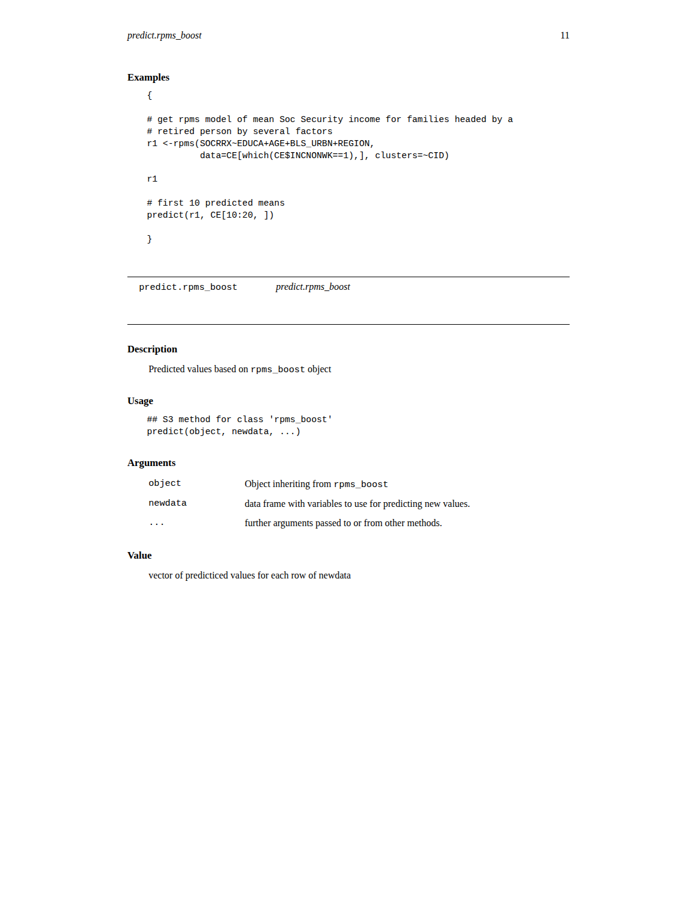predict.rpms_boost 11
Examples
{

# get rpms model of mean Soc Security income for families headed by a
# retired person by several factors
r1 <-rpms(SOCRRX~EDUCA+AGE+BLS_URBN+REGION,
          data=CE[which(CE$INCNONWK==1),], clusters=~CID)

r1

# first 10 predicted means
predict(r1, CE[10:20, ])

}
predict.rpms_boost predict.rpms_boost
Description
Predicted values based on rpms_boost object
Usage
## S3 method for class 'rpms_boost'
predict(object, newdata, ...)
Arguments
object
Object inheriting from rpms_boost
newdata
data frame with variables to use for predicting new values.
...
further arguments passed to or from other methods.
Value
vector of predicticed values for each row of newdata